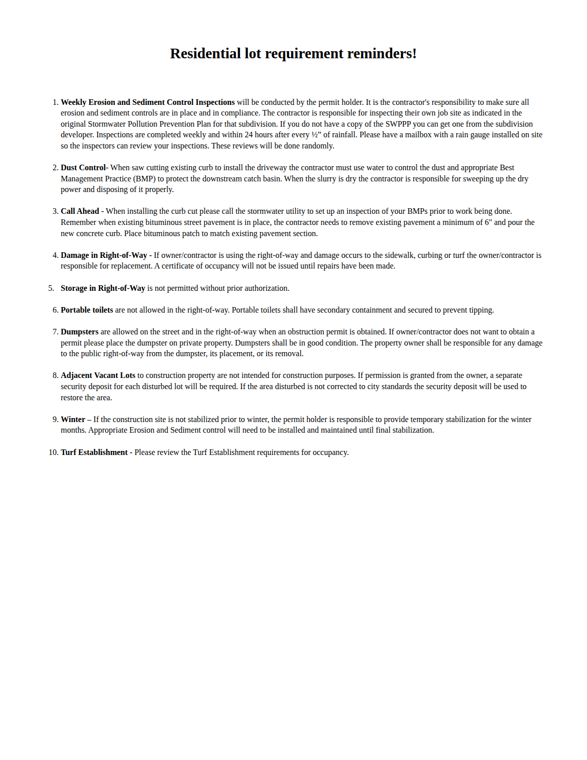Residential lot requirement reminders!
Weekly Erosion and Sediment Control Inspections will be conducted by the permit holder. It is the contractor's responsibility to make sure all erosion and sediment controls are in place and in compliance. The contractor is responsible for inspecting their own job site as indicated in the original Stormwater Pollution Prevention Plan for that subdivision. If you do not have a copy of the SWPPP you can get one from the subdivision developer. Inspections are completed weekly and within 24 hours after every ½” of rainfall. Please have a mailbox with a rain gauge installed on site so the inspectors can review your inspections. These reviews will be done randomly.
Dust Control- When saw cutting existing curb to install the driveway the contractor must use water to control the dust and appropriate Best Management Practice (BMP) to protect the downstream catch basin. When the slurry is dry the contractor is responsible for sweeping up the dry power and disposing of it properly.
Call Ahead - When installing the curb cut please call the stormwater utility to set up an inspection of your BMPs prior to work being done. Remember when existing bituminous street pavement is in place, the contractor needs to remove existing pavement a minimum of 6" and pour the new concrete curb. Place bituminous patch to match existing pavement section.
Damage in Right-of-Way - If owner/contractor is using the right-of-way and damage occurs to the sidewalk, curbing or turf the owner/contractor is responsible for replacement. A certificate of occupancy will not be issued until repairs have been made.
Storage in Right-of-Way is not permitted without prior authorization.
Portable toilets are not allowed in the right-of-way. Portable toilets shall have secondary containment and secured to prevent tipping.
Dumpsters are allowed on the street and in the right-of-way when an obstruction permit is obtained. If owner/contractor does not want to obtain a permit please place the dumpster on private property. Dumpsters shall be in good condition. The property owner shall be responsible for any damage to the public right-of-way from the dumpster, its placement, or its removal.
Adjacent Vacant Lots to construction property are not intended for construction purposes. If permission is granted from the owner, a separate security deposit for each disturbed lot will be required. If the area disturbed is not corrected to city standards the security deposit will be used to restore the area.
Winter – If the construction site is not stabilized prior to winter, the permit holder is responsible to provide temporary stabilization for the winter months. Appropriate Erosion and Sediment control will need to be installed and maintained until final stabilization.
Turf Establishment - Please review the Turf Establishment requirements for occupancy.